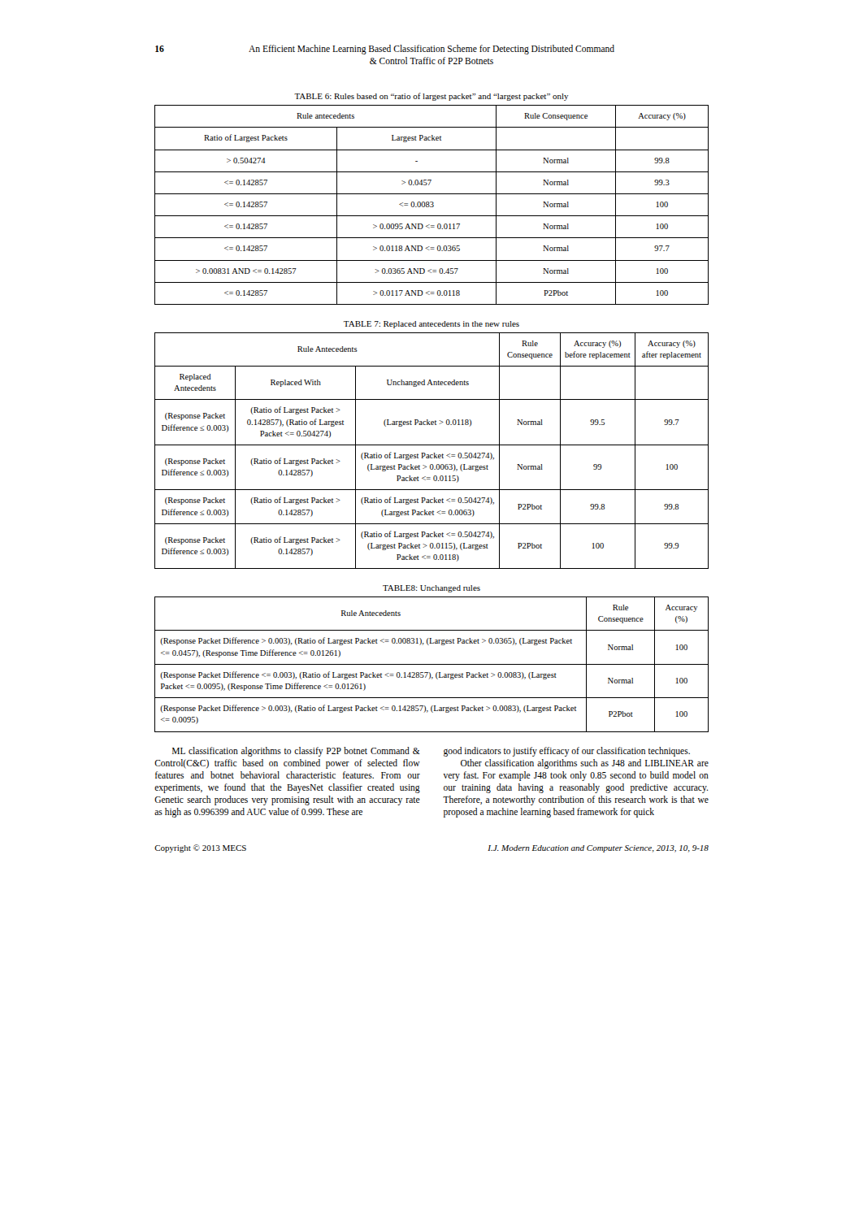16
An Efficient Machine Learning Based Classification Scheme for Detecting Distributed Command
& Control Traffic of P2P Botnets
TABLE 6: Rules based on “ratio of largest packet” and “largest packet” only
| Rule antecedents | Rule Consequence | Accuracy (%) |
| Ratio of Largest Packets | Largest Packet | | |
| > 0.504274 | - | Normal | 99.8 |
| <= 0.142857 | > 0.0457 | Normal | 99.3 |
| <= 0.142857 | <= 0.0083 | Normal | 100 |
| <= 0.142857 | > 0.0095 AND <= 0.0117 | Normal | 100 |
| <= 0.142857 | > 0.0118 AND <= 0.0365 | Normal | 97.7 |
| > 0.00831 AND <= 0.142857 | > 0.0365 AND <= 0.457 | Normal | 100 |
| <= 0.142857 | > 0.0117 AND <= 0.0118 | P2Pbot | 100 |
TABLE 7: Replaced antecedents in the new rules
| Rule Antecedents | Rule Consequence | Accuracy (%) before replacement | Accuracy (%) after replacement |
| Replaced Antecedents | Replaced With | Unchanged Antecedents | | | |
| (Response Packet Difference ≤ 0.003) | (Ratio of Largest Packet > 0.142857), (Ratio of Largest Packet <= 0.504274) | (Largest Packet > 0.0118) | Normal | 99.5 | 99.7 |
| (Response Packet Difference ≤ 0.003) | (Ratio of Largest Packet > 0.142857) | (Ratio of Largest Packet <= 0.504274), (Largest Packet > 0.0063), (Largest Packet <= 0.0115) | Normal | 99 | 100 |
| (Response Packet Difference ≤ 0.003) | (Ratio of Largest Packet > 0.142857) | (Ratio of Largest Packet <= 0.504274), (Largest Packet <= 0.0063) | P2Pbot | 99.8 | 99.8 |
| (Response Packet Difference ≤ 0.003) | (Ratio of Largest Packet > 0.142857) | (Ratio of Largest Packet <= 0.504274), (Largest Packet > 0.0115), (Largest Packet <= 0.0118) | P2Pbot | 100 | 99.9 |
TABLE8: Unchanged rules
| Rule Antecedents | Rule Consequence | Accuracy (%) |
| (Response Packet Difference > 0.003), (Ratio of Largest Packet <= 0.00831), (Largest Packet > 0.0365), (Largest Packet <= 0.0457), (Response Time Difference <= 0.01261) | Normal | 100 |
| (Response Packet Difference <= 0.003), (Ratio of Largest Packet <= 0.142857), (Largest Packet > 0.0083), (Largest Packet <= 0.0095), (Response Time Difference <= 0.01261) | Normal | 100 |
| (Response Packet Difference > 0.003), (Ratio of Largest Packet <= 0.142857), (Largest Packet > 0.0083), (Largest Packet <= 0.0095) | P2Pbot | 100 |
ML classification algorithms to classify P2P botnet Command & Control(C&C) traffic based on combined power of selected flow features and botnet behavioral characteristic features. From our experiments, we found that the BayesNet classifier created using Genetic search produces very promising result with an accuracy rate as high as 0.996399 and AUC value of 0.999. These are
good indicators to justify efficacy of our classification techniques.
Other classification algorithms such as J48 and LIBLINEAR are very fast. For example J48 took only 0.85 second to build model on our training data having a reasonably good predictive accuracy. Therefore, a noteworthy contribution of this research work is that we proposed a machine learning based framework for quick
Copyright © 2013 MECS
I.J. Modern Education and Computer Science, 2013, 10, 9-18